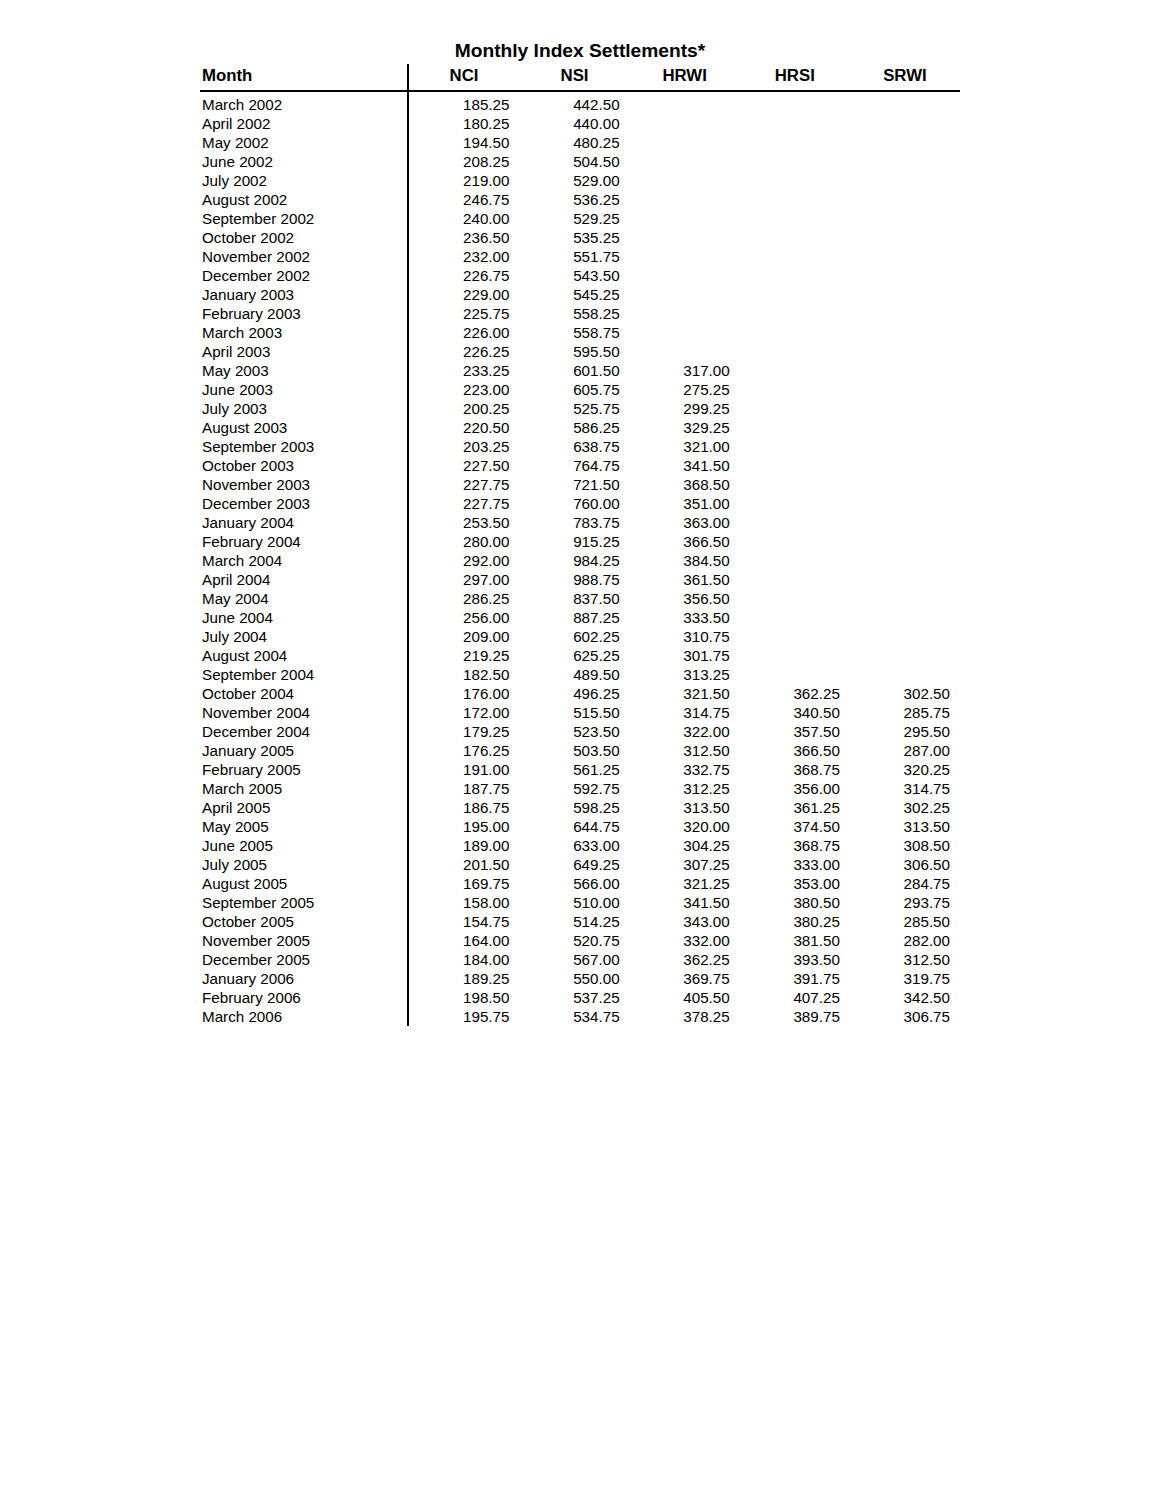Monthly Index Settlements*
| Month | NCI | NSI | HRWI | HRSI | SRWI |
| --- | --- | --- | --- | --- | --- |
| March 2002 | 185.25 | 442.50 | | | |
| April 2002 | 180.25 | 440.00 | | | |
| May 2002 | 194.50 | 480.25 | | | |
| June 2002 | 208.25 | 504.50 | | | |
| July 2002 | 219.00 | 529.00 | | | |
| August 2002 | 246.75 | 536.25 | | | |
| September 2002 | 240.00 | 529.25 | | | |
| October 2002 | 236.50 | 535.25 | | | |
| November 2002 | 232.00 | 551.75 | | | |
| December 2002 | 226.75 | 543.50 | | | |
| January 2003 | 229.00 | 545.25 | | | |
| February 2003 | 225.75 | 558.25 | | | |
| March 2003 | 226.00 | 558.75 | | | |
| April 2003 | 226.25 | 595.50 | | | |
| May 2003 | 233.25 | 601.50 | 317.00 | | |
| June 2003 | 223.00 | 605.75 | 275.25 | | |
| July 2003 | 200.25 | 525.75 | 299.25 | | |
| August 2003 | 220.50 | 586.25 | 329.25 | | |
| September 2003 | 203.25 | 638.75 | 321.00 | | |
| October 2003 | 227.50 | 764.75 | 341.50 | | |
| November 2003 | 227.75 | 721.50 | 368.50 | | |
| December 2003 | 227.75 | 760.00 | 351.00 | | |
| January 2004 | 253.50 | 783.75 | 363.00 | | |
| February 2004 | 280.00 | 915.25 | 366.50 | | |
| March 2004 | 292.00 | 984.25 | 384.50 | | |
| April 2004 | 297.00 | 988.75 | 361.50 | | |
| May 2004 | 286.25 | 837.50 | 356.50 | | |
| June 2004 | 256.00 | 887.25 | 333.50 | | |
| July 2004 | 209.00 | 602.25 | 310.75 | | |
| August 2004 | 219.25 | 625.25 | 301.75 | | |
| September 2004 | 182.50 | 489.50 | 313.25 | | |
| October 2004 | 176.00 | 496.25 | 321.50 | 362.25 | 302.50 |
| November 2004 | 172.00 | 515.50 | 314.75 | 340.50 | 285.75 |
| December 2004 | 179.25 | 523.50 | 322.00 | 357.50 | 295.50 |
| January 2005 | 176.25 | 503.50 | 312.50 | 366.50 | 287.00 |
| February 2005 | 191.00 | 561.25 | 332.75 | 368.75 | 320.25 |
| March 2005 | 187.75 | 592.75 | 312.25 | 356.00 | 314.75 |
| April 2005 | 186.75 | 598.25 | 313.50 | 361.25 | 302.25 |
| May 2005 | 195.00 | 644.75 | 320.00 | 374.50 | 313.50 |
| June 2005 | 189.00 | 633.00 | 304.25 | 368.75 | 308.50 |
| July 2005 | 201.50 | 649.25 | 307.25 | 333.00 | 306.50 |
| August 2005 | 169.75 | 566.00 | 321.25 | 353.00 | 284.75 |
| September 2005 | 158.00 | 510.00 | 341.50 | 380.50 | 293.75 |
| October 2005 | 154.75 | 514.25 | 343.00 | 380.25 | 285.50 |
| November 2005 | 164.00 | 520.75 | 332.00 | 381.50 | 282.00 |
| December 2005 | 184.00 | 567.00 | 362.25 | 393.50 | 312.50 |
| January 2006 | 189.25 | 550.00 | 369.75 | 391.75 | 319.75 |
| February 2006 | 198.50 | 537.25 | 405.50 | 407.25 | 342.50 |
| March 2006 | 195.75 | 534.75 | 378.25 | 389.75 | 306.75 |